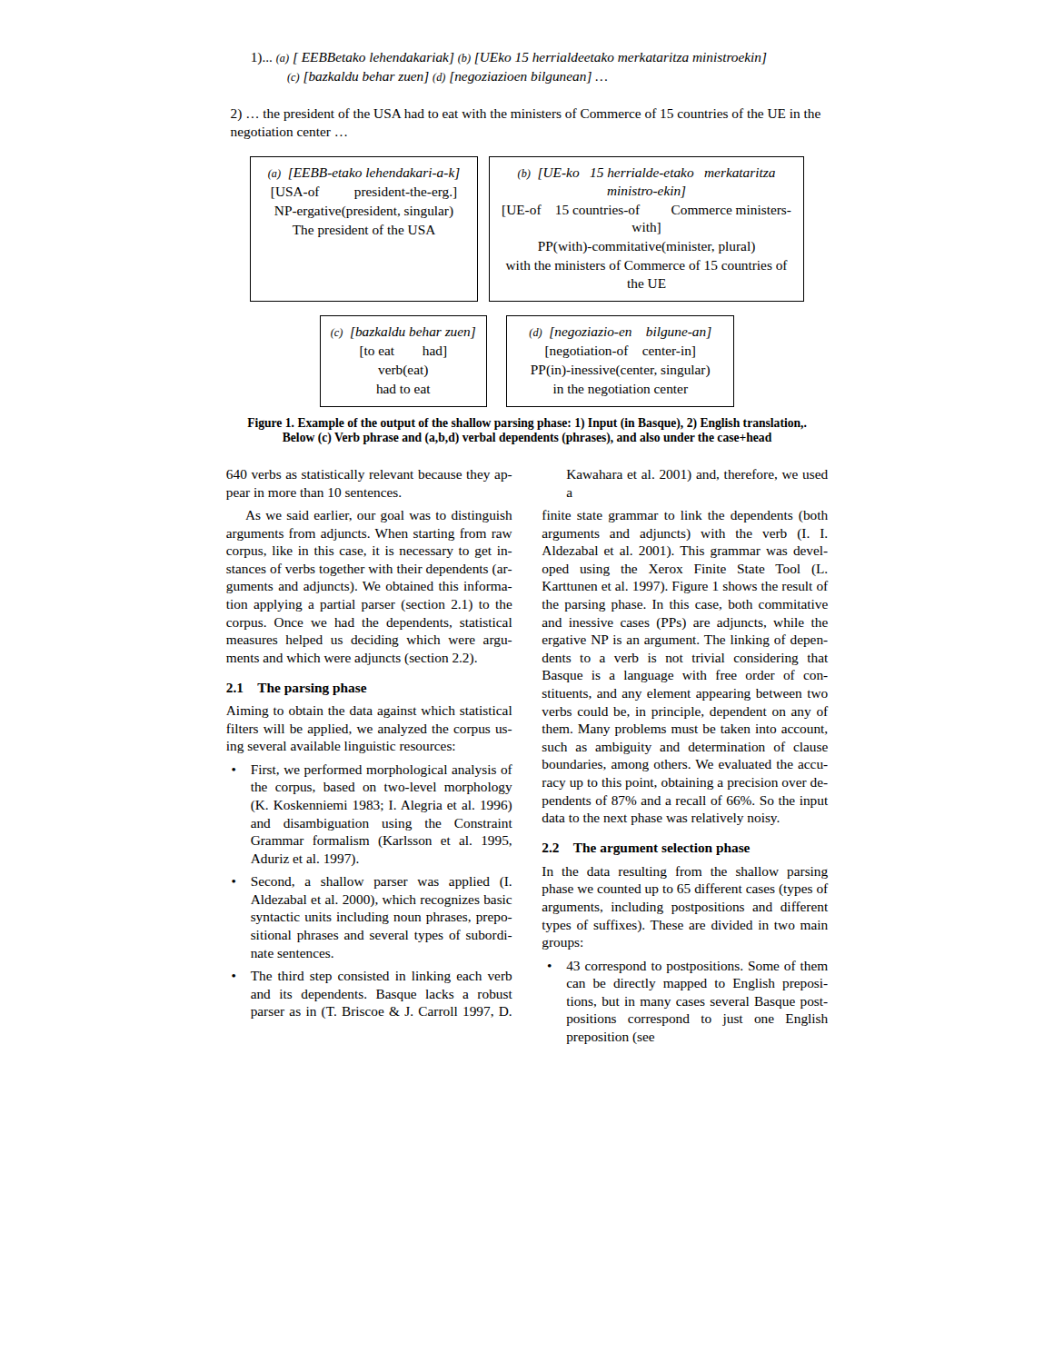1)... (a) [ EEBBetako lehendakariak] (b) [UEko 15 herrialdeetako merkataritza ministroekin]
(c) [bazkaldu behar zuen] (d) [negoziazioen bilgunean] …
2) … the president of the USA had to eat with the ministers of Commerce of 15 countries of the UE in the negotiation center …
(a) [EEBB-etako lehendakari-a-k]
[USA-of president-the-erg.]
NP-ergative(president, singular)
The president of the USA
(b) [UE-ko 15 herrialde-etako merkataritza ministro-ekin]
[UE-of 15 countries-of Commerce ministers-with]
PP(with)-commitative(minister, plural)
with the ministers of Commerce of 15 countries of the UE
(c) [bazkaldu behar zuen]
[to eat had]
verb(eat)
had to eat
(d) [negoziazio-en bilgune-an]
[negotiation-of center-in]
PP(in)-inessive(center, singular)
in the negotiation center
Figure 1. Example of the output of the shallow parsing phase: 1) Input (in Basque), 2) English translation,.
Below (c) Verb phrase and (a,b,d) verbal dependents (phrases), and also under the case+head
640 verbs as statistically relevant because they appear in more than 10 sentences.
As we said earlier, our goal was to distinguish arguments from adjuncts. When starting from raw corpus, like in this case, it is necessary to get instances of verbs together with their dependents (arguments and adjuncts). We obtained this information applying a partial parser (section 2.1) to the corpus. Once we had the dependents, statistical measures helped us deciding which were arguments and which were adjuncts (section 2.2).
2.1 The parsing phase
Aiming to obtain the data against which statistical filters will be applied, we analyzed the corpus using several available linguistic resources:
First, we performed morphological analysis of the corpus, based on two-level morphology (K. Koskenniemi 1983; I. Alegria et al. 1996) and disambiguation using the Constraint Grammar formalism (Karlsson et al. 1995, Aduriz et al. 1997).
Second, a shallow parser was applied (I. Aldezabal et al. 2000), which recognizes basic syntactic units including noun phrases, prepositional phrases and several types of subordinate sentences.
The third step consisted in linking each verb and its dependents. Basque lacks a robust parser as in (T. Briscoe & J. Carroll 1997, D. Kawahara et al. 2001) and, therefore, we used a
finite state grammar to link the dependents (both arguments and adjuncts) with the verb (I. I. Aldezabal et al. 2001). This grammar was developed using the Xerox Finite State Tool (L. Karttunen et al. 1997). Figure 1 shows the result of the parsing phase. In this case, both commitative and inessive cases (PPs) are adjuncts, while the ergative NP is an argument. The linking of dependents to a verb is not trivial considering that Basque is a language with free order of constituents, and any element appearing between two verbs could be, in principle, dependent on any of them. Many problems must be taken into account, such as ambiguity and determination of clause boundaries, among others. We evaluated the accuracy up to this point, obtaining a precision over dependents of 87% and a recall of 66%. So the input data to the next phase was relatively noisy.
2.2 The argument selection phase
In the data resulting from the shallow parsing phase we counted up to 65 different cases (types of arguments, including postpositions and different types of suffixes). These are divided in two main groups:
43 correspond to postpositions. Some of them can be directly mapped to English prepositions, but in many cases several Basque postpositions correspond to just one English preposition (see